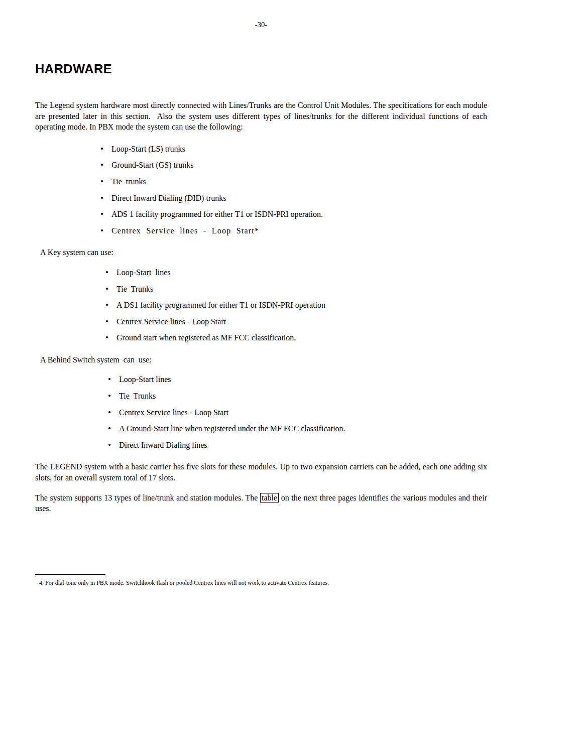-30-
HARDWARE
The Legend system hardware most directly connected with Lines/Trunks are the Control Unit Modules. The specifications for each module are presented later in this section. Also the system uses different types of lines/trunks for the different individual functions of each operating mode. In PBX mode the system can use the following:
Loop-Start (LS) trunks
Ground-Start (GS) trunks
Tie trunks
Direct Inward Dialing (DID) trunks
ADS 1 facility programmed for either T1 or ISDN-PRI operation.
Centrex Service lines - Loop Start*
A Key system can use:
Loop-Start lines
Tie Trunks
A DS1 facility programmed for either T1 or ISDN-PRI operation
Centrex Service lines - Loop Start
Ground start when registered as MF FCC classification.
A Behind Switch system can use:
Loop-Start lines
Tie Trunks
Centrex Service lines - Loop Start
A Ground-Start line when registered under the MF FCC classification.
Direct Inward Dialing lines
The LEGEND system with a basic carrier has five slots for these modules. Up to two expansion carriers can be added, each one adding six slots, for an overall system total of 17 slots.
The system supports 13 types of line/trunk and station modules. The table on the next three pages identifies the various modules and their uses.
4. For dial-tone only in PBX mode. Switchhook flash or pooled Centrex lines will not work to activate Centrex features.